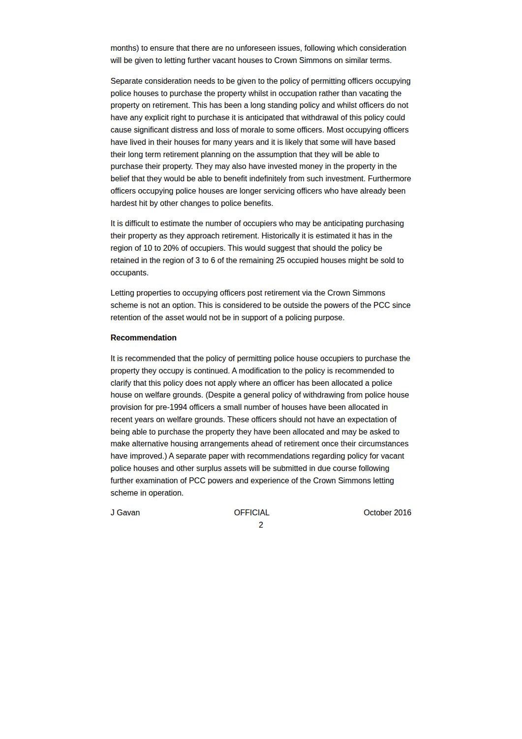months) to ensure that there are no unforeseen issues, following which consideration will be given to letting further vacant houses to Crown Simmons on similar terms.
Separate consideration needs to be given to the policy of permitting officers occupying police houses to purchase the property whilst in occupation rather than vacating the property on retirement. This has been a long standing policy and whilst officers do not have any explicit right to purchase it is anticipated that withdrawal of this policy could cause significant distress and loss of morale to some officers. Most occupying officers have lived in their houses for many years and it is likely that some will have based their long term retirement planning on the assumption that they will be able to purchase their property. They may also have invested money in the property in the belief that they would be able to benefit indefinitely from such investment. Furthermore officers occupying police houses are longer servicing officers who have already been hardest hit by other changes to police benefits.
It is difficult to estimate the number of occupiers who may be anticipating purchasing their property as they approach retirement. Historically it is estimated it has in the region of 10 to 20% of occupiers. This would suggest that should the policy be retained in the region of 3 to 6 of the remaining 25 occupied houses might be sold to occupants.
Letting properties to occupying officers post retirement via the Crown Simmons scheme is not an option. This is considered to be outside the powers of the PCC since retention of the asset would not be in support of a policing purpose.
Recommendation
It is recommended that the policy of permitting police house occupiers to purchase the property they occupy is continued. A modification to the policy is recommended to clarify that this policy does not apply where an officer has been allocated a police house on welfare grounds. (Despite a general policy of withdrawing from police house provision for pre-1994 officers a small number of houses have been allocated in recent years on welfare grounds. These officers should not have an expectation of being able to purchase the property they have been allocated and may be asked to make alternative housing arrangements ahead of retirement once their circumstances have improved.) A separate paper with recommendations regarding policy for vacant police houses and other surplus assets will be submitted in due course following further examination of PCC powers and experience of the Crown Simmons letting scheme in operation.
J Gavan OFFICIAL October 2016
2